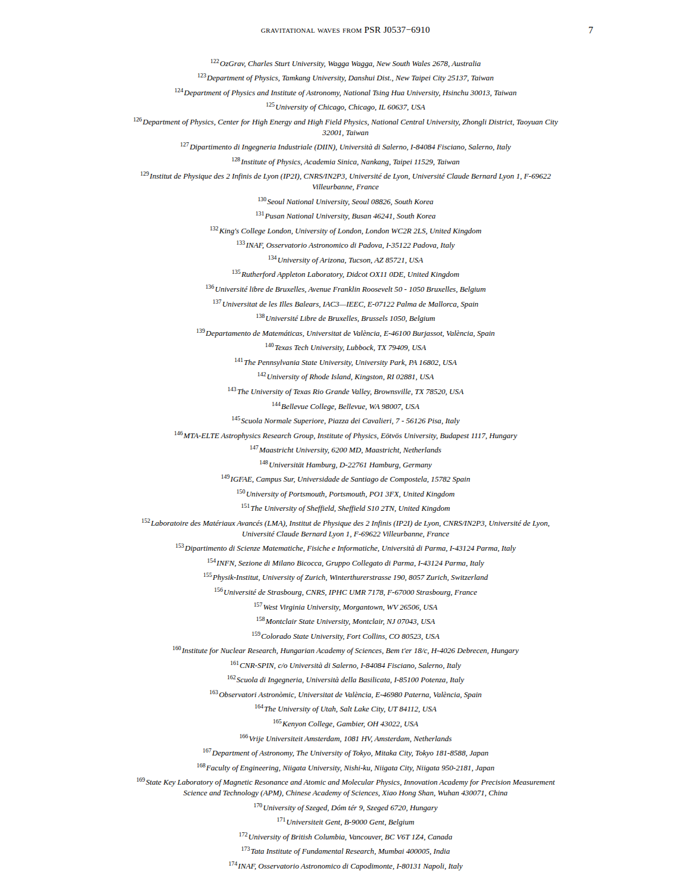gravitational waves from PSR J0537−6910 7
OzGrav, Charles Sturt University, Wagga Wagga, New South Wales 2678, Australia
Department of Physics, Tamkang University, Danshui Dist., New Taipei City 25137, Taiwan
Department of Physics and Institute of Astronomy, National Tsing Hua University, Hsinchu 30013, Taiwan
University of Chicago, Chicago, IL 60637, USA
Department of Physics, Center for High Energy and High Field Physics, National Central University, Zhongli District, Taoyuan City32001, Taiwan
Dipartimento di Ingegneria Industriale (DIIN), Università di Salerno, I-84084 Fisciano, Salerno, Italy
Institute of Physics, Academia Sinica, Nankang, Taipei 11529, Taiwan
Institut de Physique des 2 Infinis de Lyon (IP2I), CNRS/IN2P3, Université de Lyon, Université Claude Bernard Lyon 1, F-69622Villeurbanne, France
Seoul National University, Seoul 08826, South Korea
Pusan National University, Busan 46241, South Korea
King's College London, University of London, London WC2R 2LS, United Kingdom
INAF, Osservatorio Astronomico di Padova, I-35122 Padova, Italy
University of Arizona, Tucson, AZ 85721, USA
Rutherford Appleton Laboratory, Didcot OX11 0DE, United Kingdom
Université libre de Bruxelles, Avenue Franklin Roosevelt 50 - 1050 Bruxelles, Belgium
Universitat de les Illes Balears, IAC3—IEEC, E-07122 Palma de Mallorca, Spain
Université Libre de Bruxelles, Brussels 1050, Belgium
Departamento de Matemáticas, Universitat de València, E-46100 Burjassot, València, Spain
Texas Tech University, Lubbock, TX 79409, USA
The Pennsylvania State University, University Park, PA 16802, USA
University of Rhode Island, Kingston, RI 02881, USA
The University of Texas Rio Grande Valley, Brownsville, TX 78520, USA
Bellevue College, Bellevue, WA 98007, USA
Scuola Normale Superiore, Piazza dei Cavalieri, 7 - 56126 Pisa, Italy
MTA-ELTE Astrophysics Research Group, Institute of Physics, Eötvös University, Budapest 1117, Hungary
Maastricht University, 6200 MD, Maastricht, Netherlands
Universität Hamburg, D-22761 Hamburg, Germany
IGFAE, Campus Sur, Universidade de Santiago de Compostela, 15782 Spain
University of Portsmouth, Portsmouth, PO1 3FX, United Kingdom
The University of Sheffield, Sheffield S10 2TN, United Kingdom
Laboratoire des Matériaux Avancés (LMA), Institut de Physique des 2 Infinis (IP2I) de Lyon, CNRS/IN2P3, Université de Lyon,Université Claude Bernard Lyon 1, F-69622 Villeurbanne, France
Dipartimento di Scienze Matematiche, Fisiche e Informatiche, Università di Parma, I-43124 Parma, Italy
INFN, Sezione di Milano Bicocca, Gruppo Collegato di Parma, I-43124 Parma, Italy
Physik-Institut, University of Zurich, Winterthurerstrasse 190, 8057 Zurich, Switzerland
Université de Strasbourg, CNRS, IPHC UMR 7178, F-67000 Strasbourg, France
West Virginia University, Morgantown, WV 26506, USA
Montclair State University, Montclair, NJ 07043, USA
Colorado State University, Fort Collins, CO 80523, USA
Institute for Nuclear Research, Hungarian Academy of Sciences, Bem t'er 18/c, H-4026 Debrecen, Hungary
CNR-SPIN, c/o Università di Salerno, I-84084 Fisciano, Salerno, Italy
Scuola di Ingegneria, Università della Basilicata, I-85100 Potenza, Italy
Observatori Astronòmic, Universitat de València, E-46980 Paterna, València, Spain
The University of Utah, Salt Lake City, UT 84112, USA
Kenyon College, Gambier, OH 43022, USA
Vrije Universiteit Amsterdam, 1081 HV, Amsterdam, Netherlands
Department of Astronomy, The University of Tokyo, Mitaka City, Tokyo 181-8588, Japan
Faculty of Engineering, Niigata University, Nishi-ku, Niigata City, Niigata 950-2181, Japan
State Key Laboratory of Magnetic Resonance and Atomic and Molecular Physics, Innovation Academy for Precision MeasurementScience and Technology (APM), Chinese Academy of Sciences, Xiao Hong Shan, Wuhan 430071, China
University of Szeged, Dóm tér 9, Szeged 6720, Hungary
Universiteit Gent, B-9000 Gent, Belgium
University of British Columbia, Vancouver, BC V6T 1Z4, Canada
Tata Institute of Fundamental Research, Mumbai 400005, India
INAF, Osservatorio Astronomico di Capodimonte, I-80131 Napoli, Italy